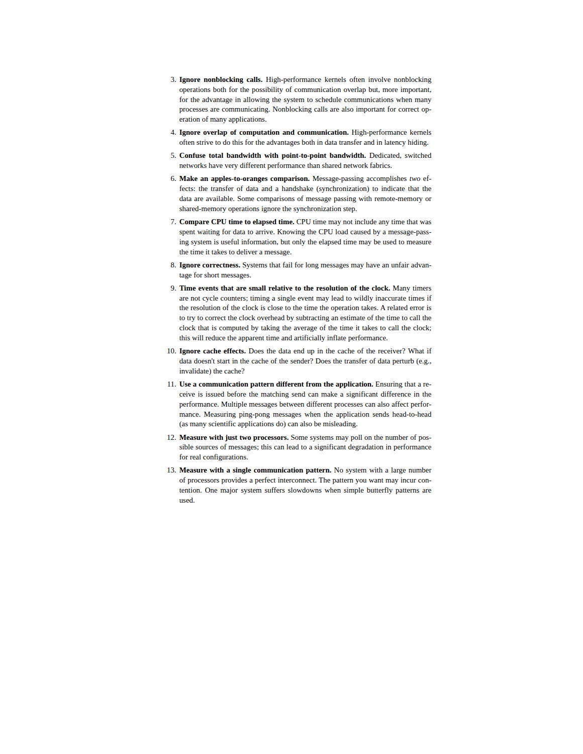Ignore nonblocking calls. High-performance kernels often involve nonblocking operations both for the possibility of communication overlap but, more important, for the advantage in allowing the system to schedule communications when many processes are communicating. Nonblocking calls are also important for correct operation of many applications.
Ignore overlap of computation and communication. High-performance kernels often strive to do this for the advantages both in data transfer and in latency hiding.
Confuse total bandwidth with point-to-point bandwidth. Dedicated, switched networks have very different performance than shared network fabrics.
Make an apples-to-oranges comparison. Message-passing accomplishes two effects: the transfer of data and a handshake (synchronization) to indicate that the data are available. Some comparisons of message passing with remote-memory or shared-memory operations ignore the synchronization step.
Compare CPU time to elapsed time. CPU time may not include any time that was spent waiting for data to arrive. Knowing the CPU load caused by a message-passing system is useful information, but only the elapsed time may be used to measure the time it takes to deliver a message.
Ignore correctness. Systems that fail for long messages may have an unfair advantage for short messages.
Time events that are small relative to the resolution of the clock. Many timers are not cycle counters; timing a single event may lead to wildly inaccurate times if the resolution of the clock is close to the time the operation takes. A related error is to try to correct the clock overhead by subtracting an estimate of the time to call the clock that is computed by taking the average of the time it takes to call the clock; this will reduce the apparent time and artificially inflate performance.
Ignore cache effects. Does the data end up in the cache of the receiver? What if data doesn't start in the cache of the sender? Does the transfer of data perturb (e.g., invalidate) the cache?
Use a communication pattern different from the application. Ensuring that a receive is issued before the matching send can make a significant difference in the performance. Multiple messages between different processes can also affect performance. Measuring ping-pong messages when the application sends head-to-head (as many scientific applications do) can also be misleading.
Measure with just two processors. Some systems may poll on the number of possible sources of messages; this can lead to a significant degradation in performance for real configurations.
Measure with a single communication pattern. No system with a large number of processors provides a perfect interconnect. The pattern you want may incur contention. One major system suffers slowdowns when simple butterfly patterns are used.